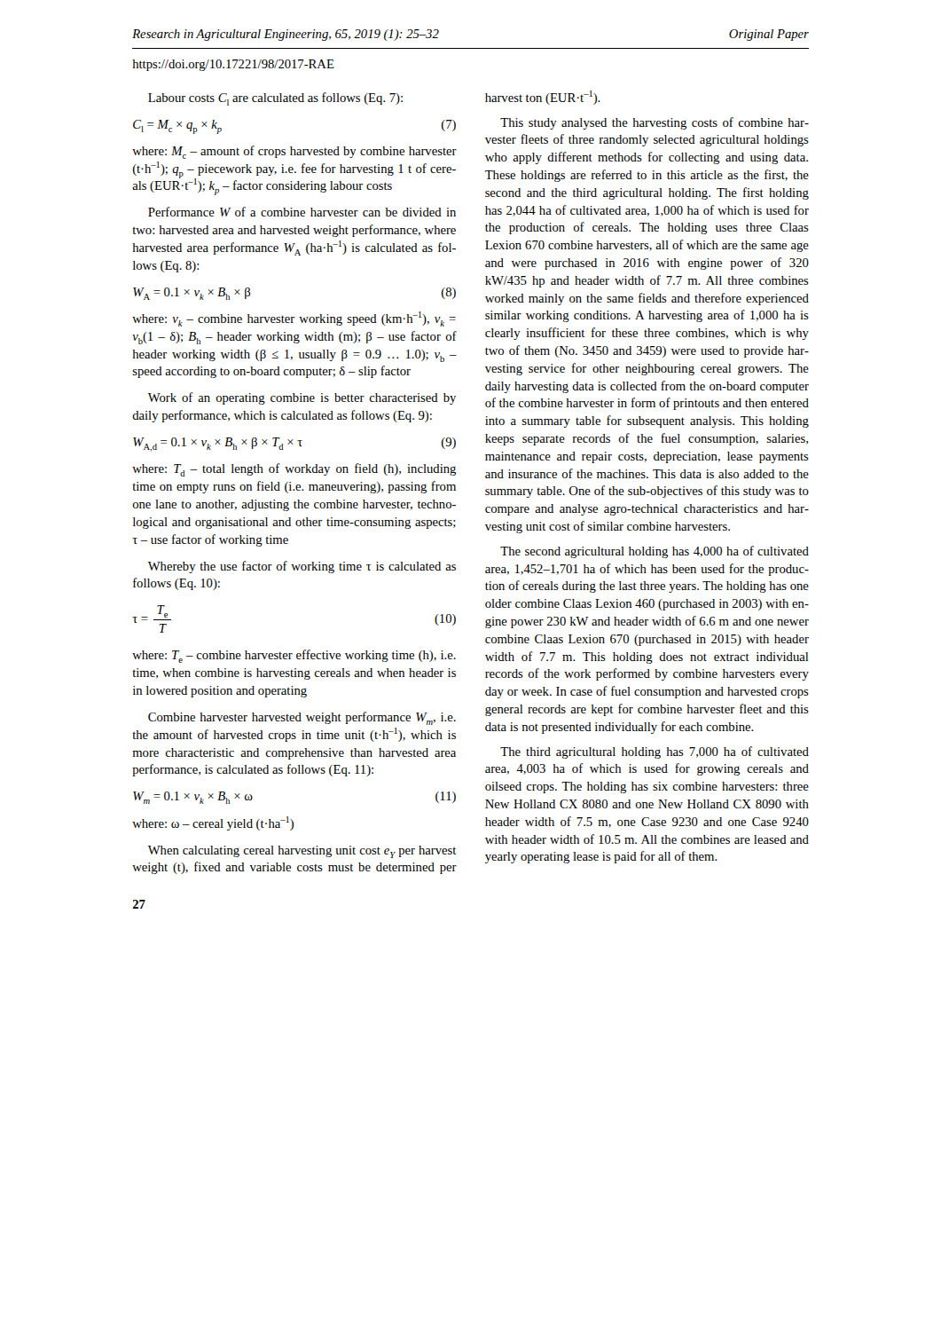Research in Agricultural Engineering, 65, 2019 (1): 25–32
Original Paper
https://doi.org/10.17221/98/2017-RAE
Labour costs Cl are calculated as follows (Eq. 7):
Cl = Mc × qp × kp (7)
where: Mc – amount of crops harvested by combine harvester (t·h–1); qp – piecework pay, i.e. fee for harvesting 1 t of cereals (EUR·t–1); kp – factor considering labour costs
Performance W of a combine harvester can be divided in two: harvested area and harvested weight performance, where harvested area performance WA (ha·h–1) is calculated as follows (Eq. 8):
WA = 0.1 × vk × Bh × β (8)
where: vk – combine harvester working speed (km·h–1), vk = vb(1 – δ); Bh – header working width (m); β – use factor of header working width (β ≤ 1, usually β = 0.9 … 1.0); vb – speed according to on-board computer; δ – slip factor
Work of an operating combine is better characterised by daily performance, which is calculated as follows (Eq. 9):
WA,d = 0.1 × vk × Bh × β × Td × τ (9)
where: Td – total length of workday on field (h), including time on empty runs on field (i.e. maneuvering), passing from one lane to another, adjusting the combine harvester, technological and organisational and other time-consuming aspects; τ – use factor of working time
Whereby the use factor of working time τ is calculated as follows (Eq. 10):
τ = Te T (10)
where: Te – combine harvester effective working time (h), i.e. time, when combine is harvesting cereals and when header is in lowered position and operating
Combine harvester harvested weight performance Wm, i.e. the amount of harvested crops in time unit (t·h–1), which is more characteristic and comprehensive than harvested area performance, is calculated as follows (Eq. 11):
Wm = 0.1 × vk × Bh × ω (11)
where: ω – cereal yield (t·ha–1)
When calculating cereal harvesting unit cost eY per harvest weight (t), fixed and variable costs must be determined per harvest ton (EUR·t–1).
This study analysed the harvesting costs of combine harvester fleets of three randomly selected agricultural holdings who apply different methods for collecting and using data. These holdings are referred to in this article as the first, the second and the third agricultural holding. The first holding has 2,044 ha of cultivated area, 1,000 ha of which is used for the production of cereals. The holding uses three Claas Lexion 670 combine harvesters, all of which are the same age and were purchased in 2016 with engine power of 320 kW/435 hp and header width of 7.7 m. All three combines worked mainly on the same fields and therefore experienced similar working conditions. A harvesting area of 1,000 ha is clearly insufficient for these three combines, which is why two of them (No. 3450 and 3459) were used to provide harvesting service for other neighbouring cereal growers. The daily harvesting data is collected from the on-board computer of the combine harvester in form of printouts and then entered into a summary table for subsequent analysis. This holding keeps separate records of the fuel consumption, salaries, maintenance and repair costs, depreciation, lease payments and insurance of the machines. This data is also added to the summary table. One of the sub-objectives of this study was to compare and analyse agro-technical characteristics and harvesting unit cost of similar combine harvesters.
The second agricultural holding has 4,000 ha of cultivated area, 1,452–1,701 ha of which has been used for the production of cereals during the last three years. The holding has one older combine Claas Lexion 460 (purchased in 2003) with engine power 230 kW and header width of 6.6 m and one newer combine Claas Lexion 670 (purchased in 2015) with header width of 7.7 m. This holding does not extract individual records of the work performed by combine harvesters every day or week. In case of fuel consumption and harvested crops general records are kept for combine harvester fleet and this data is not presented individually for each combine.
The third agricultural holding has 7,000 ha of cultivated area, 4,003 ha of which is used for growing cereals and oilseed crops. The holding has six combine harvesters: three New Holland CX 8080 and one New Holland CX 8090 with header width of 7.5 m, one Case 9230 and one Case 9240 with header width of 10.5 m. All the combines are leased and yearly operating lease is paid for all of them.
27